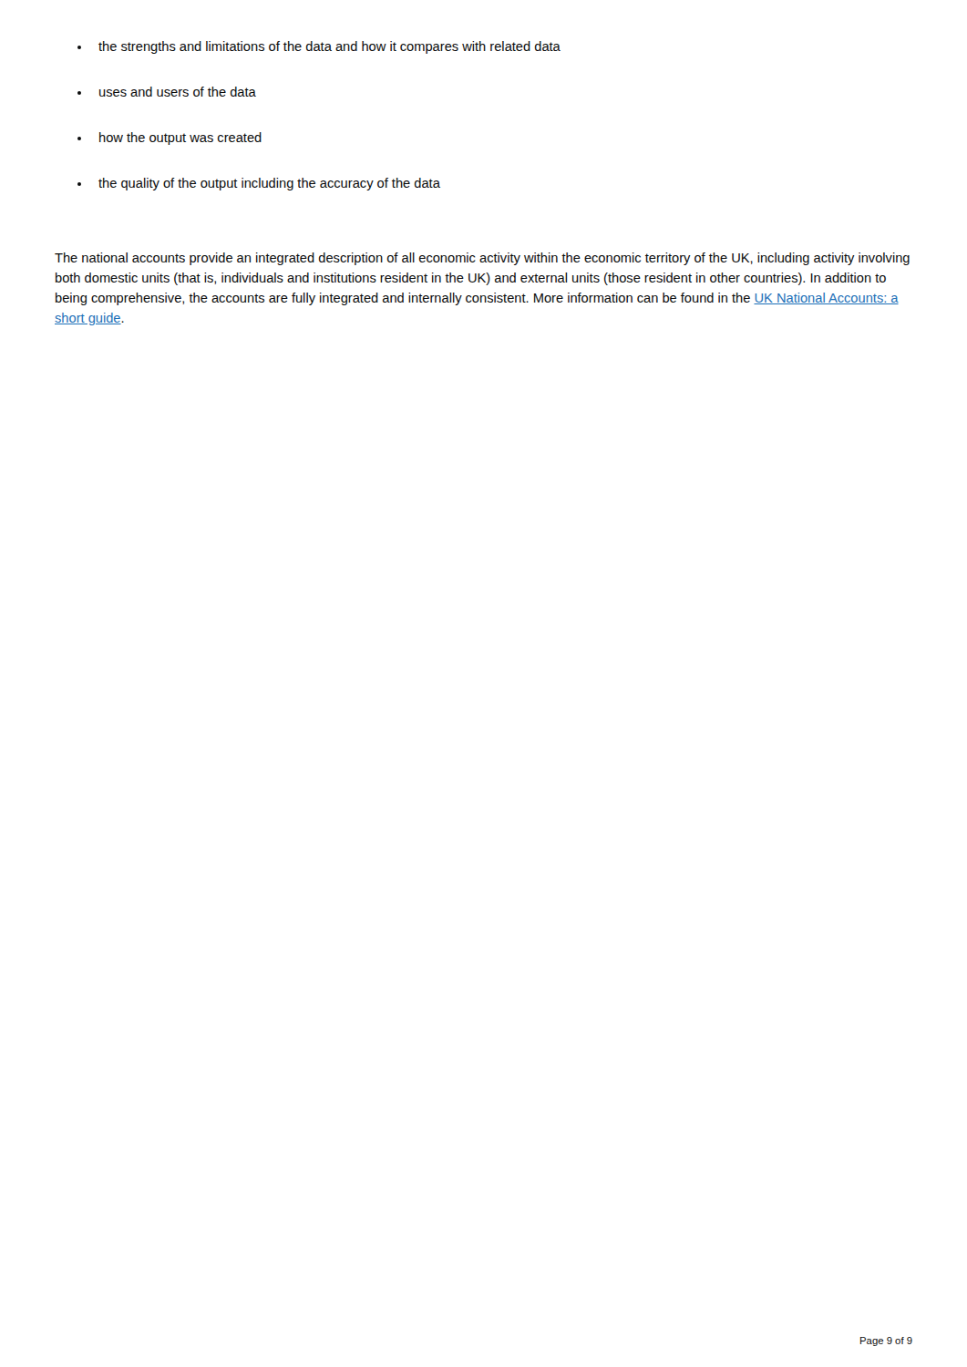the strengths and limitations of the data and how it compares with related data
uses and users of the data
how the output was created
the quality of the output including the accuracy of the data
The national accounts provide an integrated description of all economic activity within the economic territory of the UK, including activity involving both domestic units (that is, individuals and institutions resident in the UK) and external units (those resident in other countries). In addition to being comprehensive, the accounts are fully integrated and internally consistent. More information can be found in the UK National Accounts: a short guide.
Page 9 of 9